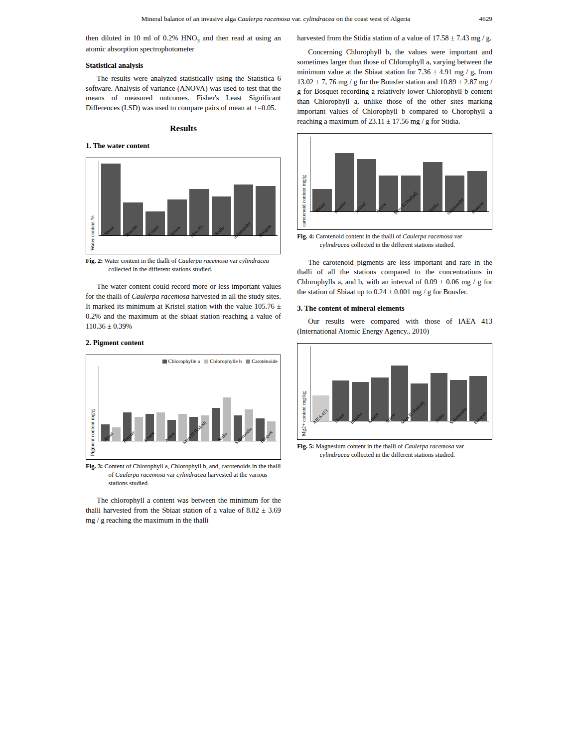Mineral balance of an invasive alga Caulerpa racemosa var. cylindracea on the coast west of Algeria
4629
then diluted in 10 ml of 0.2% HNO3 and then read at using an atomic absorption spectrophotometer
Statistical analysis
The results were analyzed statistically using the Statistica 6 software. Analysis of variance (ANOVA) was used to test that the means of measured outcomes. Fisher's Least Significant Differences (LSD) was used to compare pairs of mean at ±=0.05.
Results
1. The water content
Water content %
Sbiaat Bousfer Kristel Arzew Mers El.. Stidia Salamandre Bosquet
Fig. 2: Water content in the thalli of Caulerpa racemosa var cylindracea collected in the different stations studied.
The water content could record more or less important values for the thalli of Caulerpa racemosa harvested in all the study sites. It marked its minimum at Kristel station with the value 105.76 ± 0.2% and the maximum at the sbiaat station reaching a value of 110.36 ± 0.39%
2. Pigment content
Chlorophylle a Chlorophylle b Caroténoide
Pigment content mg/g
Sbiaat Bousfer Kristel Arzew Mers El Hadjadj Stidia Salamandre Bosquet
Fig. 3: Content of Chlorophyll a, Chlorophyll b, and, carotenoids in the thalli of Caulerpa racemosa var cylindracea harvested at the various stations studied.
The chlorophyll a content was between the minimum for the thalli harvested from the Sbiaat station of a value of 8.82 ± 3.69 mg / g reaching the maximum in the thalli
harvested from the Stidia station of a value of 17.58 ± 7.43 mg / g.
Concerning Chlorophyll b, the values were important and sometimes larger than those of Chlorophyll a, varying between the minimum value at the Sbiaat station for 7.36 ± 4.91 mg / g, from 13.02 ± 7, 76 mg / g for the Bousfer station and 10.89 ± 2.87 mg / g for Bosquet recording a relatively lower Chlorophyll b content than Chlorophyll a, unlike those of the other sites marking important values of Chlorophyll b compared to Chorophyll a reaching a maximum of 23.11 ± 17.56 mg / g for Stidia.
carotenoid content mg/g
Sbiaat Bousfer Kristel Arzew Mers El Hadjadj Stidia Salamandre Bosquet
Fig. 4: Carotenoid content in the thalli of Caulerpa racemosa var cylindracea collected in the different stations studied.
The carotenoid pigments are less important and rare in the thalli of all the stations compared to the concentrations in Chlorophylls a, and b, with an interval of 0.09 ± 0.06 mg / g for the station of Sbiaat up to 0.24 ± 0.001 mg / g for Bousfer.
3. The content of mineral elements
Our results were compared with those of IAEA 413 (International Atomic Energy Agency., 2010)
Mg2+ content mg/kg
AIEA 413 Sbiaat Bousfer Kristel Arzew Mers El Hadjadj Stidia Salamandre Bosquet
Fig. 5: Magnesium content in the thalli of Caulerpa racemosa var cylindracea collected in the different stations studied.